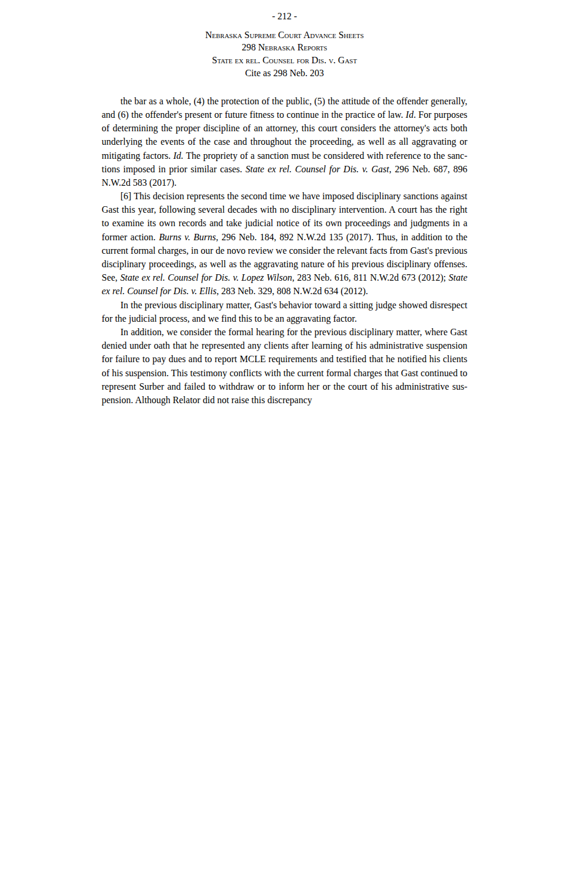- 212 -
Nebraska Supreme Court Advance Sheets 298 Nebraska Reports State ex rel. Counsel for Dis. v. Gast Cite as 298 Neb. 203
the bar as a whole, (4) the protection of the public, (5) the attitude of the offender generally, and (6) the offender's present or future fitness to continue in the practice of law. Id. For purposes of determining the proper discipline of an attorney, this court considers the attorney's acts both underlying the events of the case and throughout the proceeding, as well as all aggravating or mitigating factors. Id. The propriety of a sanction must be considered with reference to the sanctions imposed in prior similar cases. State ex rel. Counsel for Dis. v. Gast, 296 Neb. 687, 896 N.W.2d 583 (2017).
[6] This decision represents the second time we have imposed disciplinary sanctions against Gast this year, following several decades with no disciplinary intervention. A court has the right to examine its own records and take judicial notice of its own proceedings and judgments in a former action. Burns v. Burns, 296 Neb. 184, 892 N.W.2d 135 (2017). Thus, in addition to the current formal charges, in our de novo review we consider the relevant facts from Gast's previous disciplinary proceedings, as well as the aggravating nature of his previous disciplinary offenses. See, State ex rel. Counsel for Dis. v. Lopez Wilson, 283 Neb. 616, 811 N.W.2d 673 (2012); State ex rel. Counsel for Dis. v. Ellis, 283 Neb. 329, 808 N.W.2d 634 (2012).
In the previous disciplinary matter, Gast's behavior toward a sitting judge showed disrespect for the judicial process, and we find this to be an aggravating factor.
In addition, we consider the formal hearing for the previous disciplinary matter, where Gast denied under oath that he represented any clients after learning of his administrative suspension for failure to pay dues and to report MCLE requirements and testified that he notified his clients of his suspension. This testimony conflicts with the current formal charges that Gast continued to represent Surber and failed to withdraw or to inform her or the court of his administrative suspension. Although Relator did not raise this discrepancy